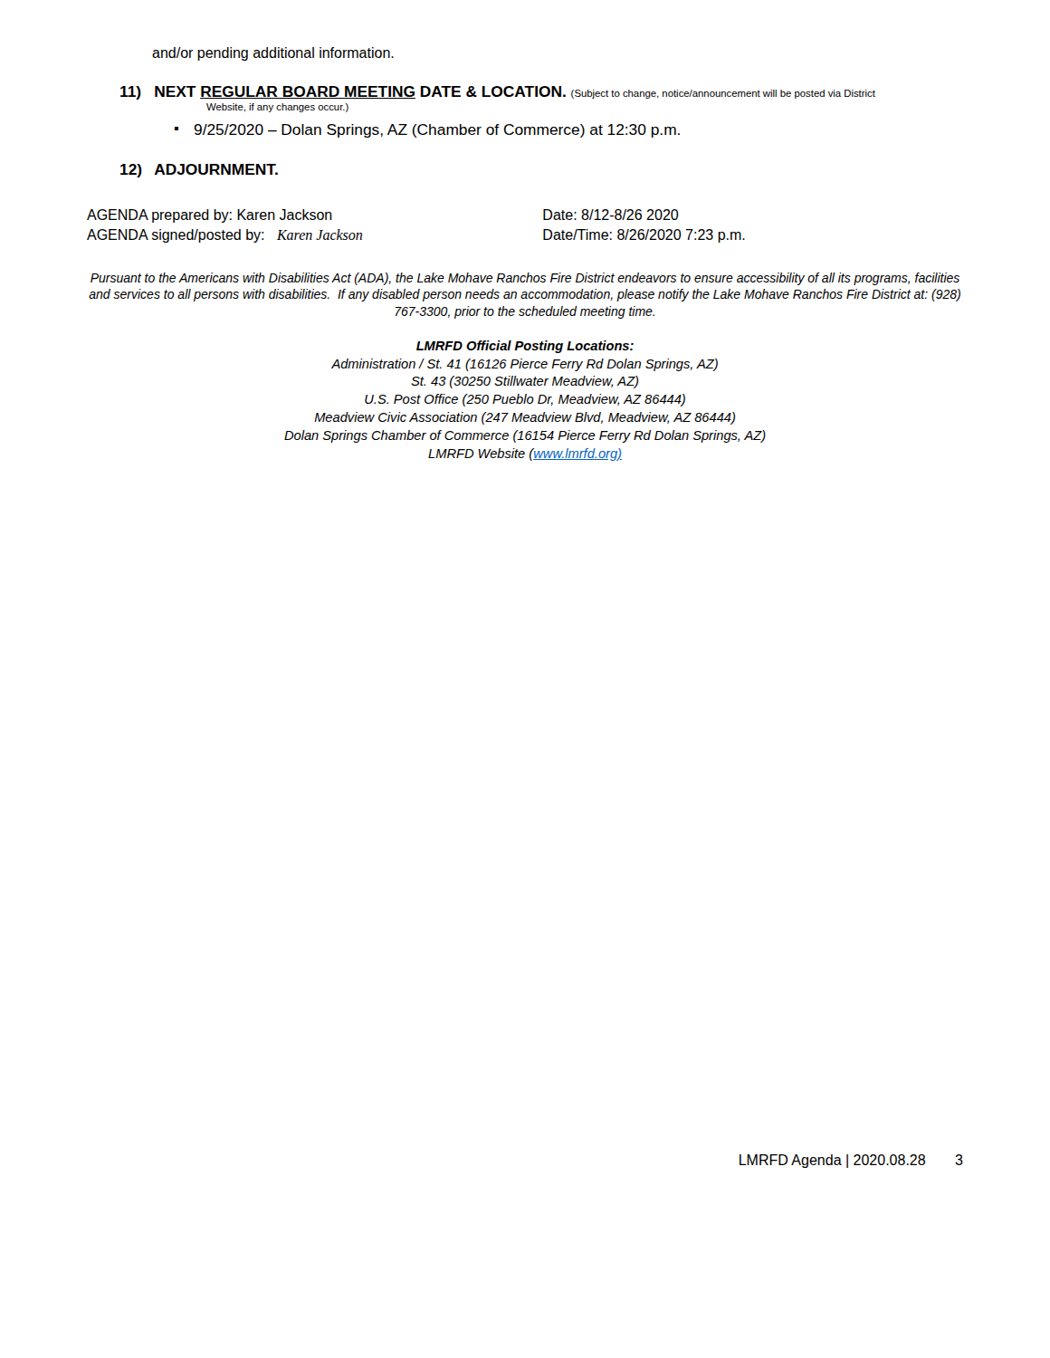and/or pending additional information.
11) NEXT REGULAR BOARD MEETING DATE & LOCATION. (Subject to change, notice/announcement will be posted via District Website, if any changes occur.)
9/25/2020 – Dolan Springs, AZ (Chamber of Commerce) at 12:30 p.m.
12) ADJOURNMENT.
| AGENDA prepared by: Karen Jackson | Date: 8/12-8/26 2020 |
| AGENDA signed/posted by: Karen Jackson | Date/Time: 8/26/2020 7:23 p.m. |
Pursuant to the Americans with Disabilities Act (ADA), the Lake Mohave Ranchos Fire District endeavors to ensure accessibility of all its programs, facilities and services to all persons with disabilities. If any disabled person needs an accommodation, please notify the Lake Mohave Ranchos Fire District at: (928) 767-3300, prior to the scheduled meeting time.
LMRFD Official Posting Locations:
Administration / St. 41 (16126 Pierce Ferry Rd Dolan Springs, AZ)
St. 43 (30250 Stillwater Meadview, AZ)
U.S. Post Office (250 Pueblo Dr, Meadview, AZ 86444)
Meadview Civic Association (247 Meadview Blvd, Meadview, AZ 86444)
Dolan Springs Chamber of Commerce (16154 Pierce Ferry Rd Dolan Springs, AZ)
LMRFD Website (www.lmrfd.org)
LMRFD Agenda | 2020.08.28 3